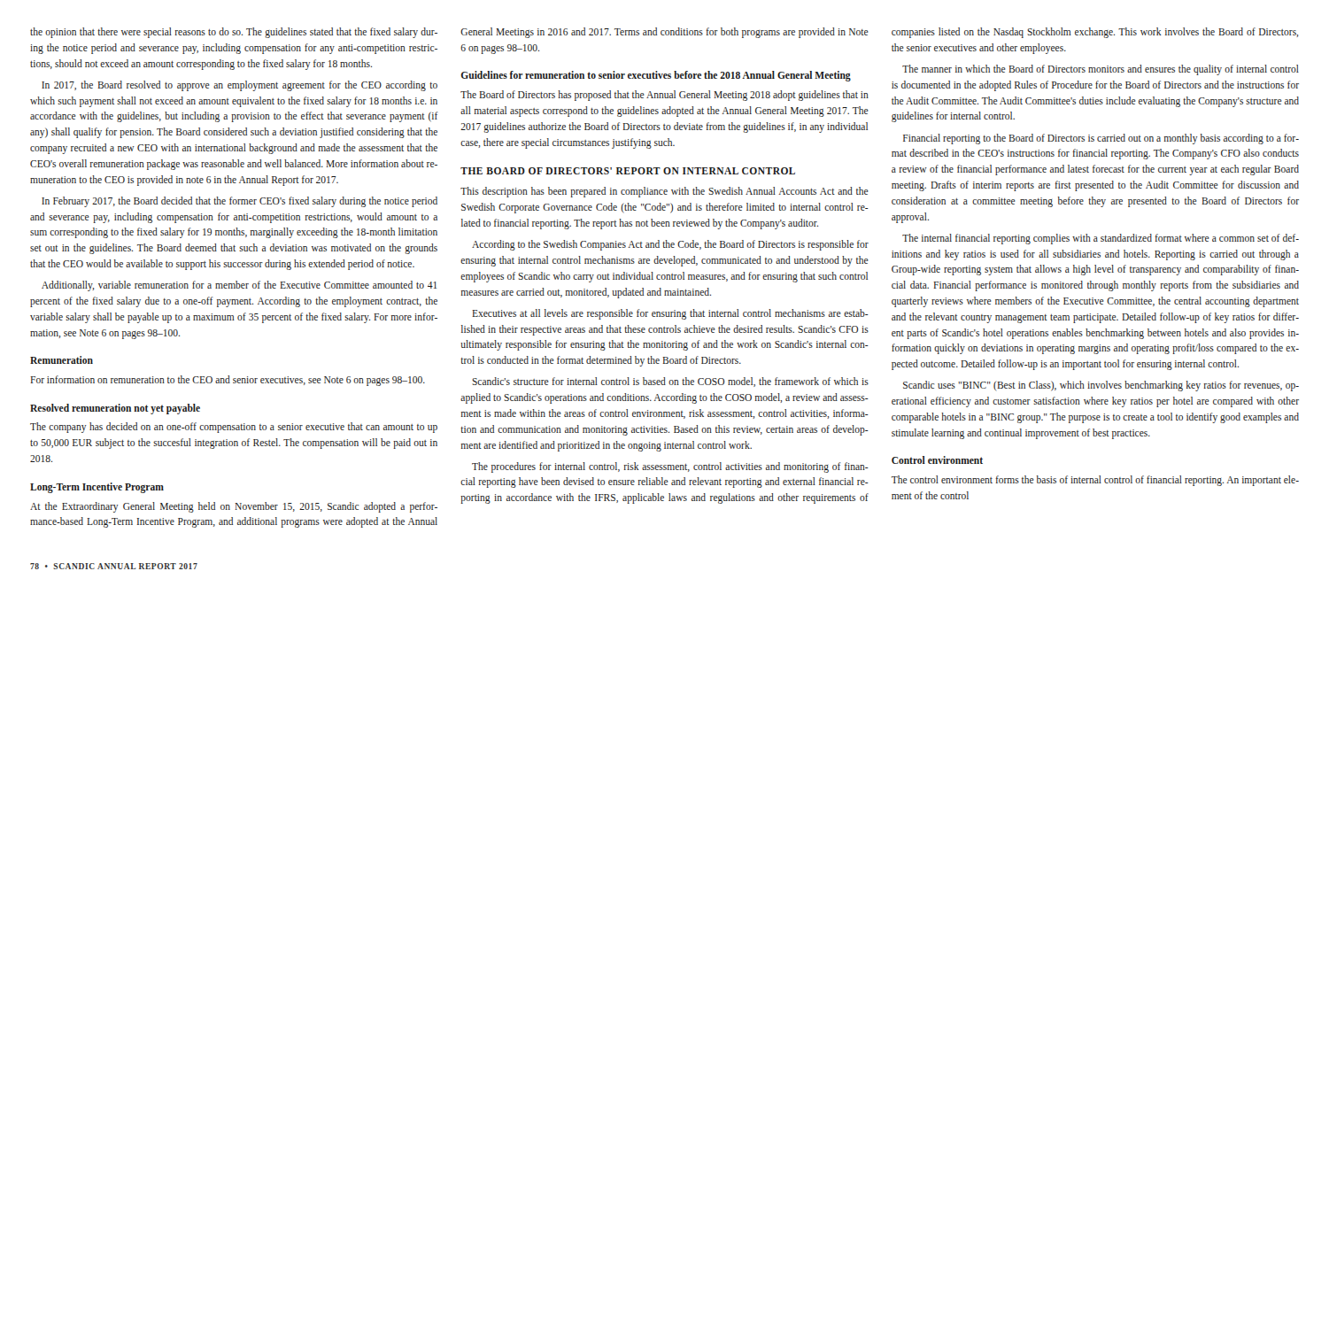the opinion that there were special reasons to do so. The guidelines stated that the fixed salary during the notice period and severance pay, including compensation for any anti-competition restrictions, should not exceed an amount corresponding to the fixed salary for 18 months.
In 2017, the Board resolved to approve an employment agreement for the CEO according to which such payment shall not exceed an amount equivalent to the fixed salary for 18 months i.e. in accordance with the guidelines, but including a provision to the effect that severance payment (if any) shall qualify for pension. The Board considered such a deviation justified considering that the company recruited a new CEO with an international background and made the assessment that the CEO's overall remuneration package was reasonable and well balanced. More information about remuneration to the CEO is provided in note 6 in the Annual Report for 2017.
In February 2017, the Board decided that the former CEO's fixed salary during the notice period and severance pay, including compensation for anti-competition restrictions, would amount to a sum corresponding to the fixed salary for 19 months, marginally exceeding the 18-month limitation set out in the guidelines. The Board deemed that such a deviation was motivated on the grounds that the CEO would be available to support his successor during his extended period of notice.
Additionally, variable remuneration for a member of the Executive Committee amounted to 41 percent of the fixed salary due to a one-off payment. According to the employment contract, the variable salary shall be payable up to a maximum of 35 percent of the fixed salary. For more information, see Note 6 on pages 98–100.
Remuneration
For information on remuneration to the CEO and senior executives, see Note 6 on pages 98–100.
Resolved remuneration not yet payable
The company has decided on an one-off compensation to a senior executive that can amount to up to 50,000 EUR subject to the succesful integration of Restel. The compensation will be paid out in 2018.
Long-Term Incentive Program
At the Extraordinary General Meeting held on November 15, 2015, Scandic adopted a performance-based Long-Term Incentive Program, and additional programs were adopted at the Annual General Meetings in 2016 and 2017. Terms and conditions for both programs are provided in Note 6 on pages 98–100.
Guidelines for remuneration to senior executives before the 2018 Annual General Meeting
The Board of Directors has proposed that the Annual General Meeting 2018 adopt guidelines that in all material aspects correspond to the guidelines adopted at the Annual General Meeting 2017. The 2017 guidelines authorize the Board of Directors to deviate from the guidelines if, in any individual case, there are special circumstances justifying such.
The Board of Directors' report on internal control
This description has been prepared in compliance with the Swedish Annual Accounts Act and the Swedish Corporate Governance Code (the "Code") and is therefore limited to internal control related to financial reporting. The report has not been reviewed by the Company's auditor.
According to the Swedish Companies Act and the Code, the Board of Directors is responsible for ensuring that internal control mechanisms are developed, communicated to and understood by the employees of Scandic who carry out individual control measures, and for ensuring that such control measures are carried out, monitored, updated and maintained.
Executives at all levels are responsible for ensuring that internal control mechanisms are established in their respective areas and that these controls achieve the desired results. Scandic's CFO is ultimately responsible for ensuring that the monitoring of and the work on Scandic's internal control is conducted in the format determined by the Board of Directors.
Scandic's structure for internal control is based on the COSO model, the framework of which is applied to Scandic's operations and conditions. According to the COSO model, a review and assessment is made within the areas of control environment, risk assessment, control activities, information and communication and monitoring activities. Based on this review, certain areas of development are identified and prioritized in the ongoing internal control work.
The procedures for internal control, risk assessment, control activities and monitoring of financial reporting have been devised to ensure reliable and relevant reporting and external financial reporting in accordance with the IFRS, applicable laws and regulations and other requirements of companies listed on the Nasdaq Stockholm exchange. This work involves the Board of Directors, the senior executives and other employees.
The manner in which the Board of Directors monitors and ensures the quality of internal control is documented in the adopted Rules of Procedure for the Board of Directors and the instructions for the Audit Committee. The Audit Committee's duties include evaluating the Company's structure and guidelines for internal control.
Financial reporting to the Board of Directors is carried out on a monthly basis according to a format described in the CEO's instructions for financial reporting. The Company's CFO also conducts a review of the financial performance and latest forecast for the current year at each regular Board meeting. Drafts of interim reports are first presented to the Audit Committee for discussion and consideration at a committee meeting before they are presented to the Board of Directors for approval.
The internal financial reporting complies with a standardized format where a common set of definitions and key ratios is used for all subsidiaries and hotels. Reporting is carried out through a Group-wide reporting system that allows a high level of transparency and comparability of financial data. Financial performance is monitored through monthly reports from the subsidiaries and quarterly reviews where members of the Executive Committee, the central accounting department and the relevant country management team participate. Detailed follow-up of key ratios for different parts of Scandic's hotel operations enables benchmarking between hotels and also provides information quickly on deviations in operating margins and operating profit/loss compared to the expected outcome. Detailed follow-up is an important tool for ensuring internal control.
Scandic uses "BINC" (Best in Class), which involves benchmarking key ratios for revenues, operational efficiency and customer satisfaction where key ratios per hotel are compared with other comparable hotels in a "BINC group." The purpose is to create a tool to identify good examples and stimulate learning and continual improvement of best practices.
Control environment
The control environment forms the basis of internal control of financial reporting. An important element of the control
78 • SCANDIC ANNUAL REPORT 2017